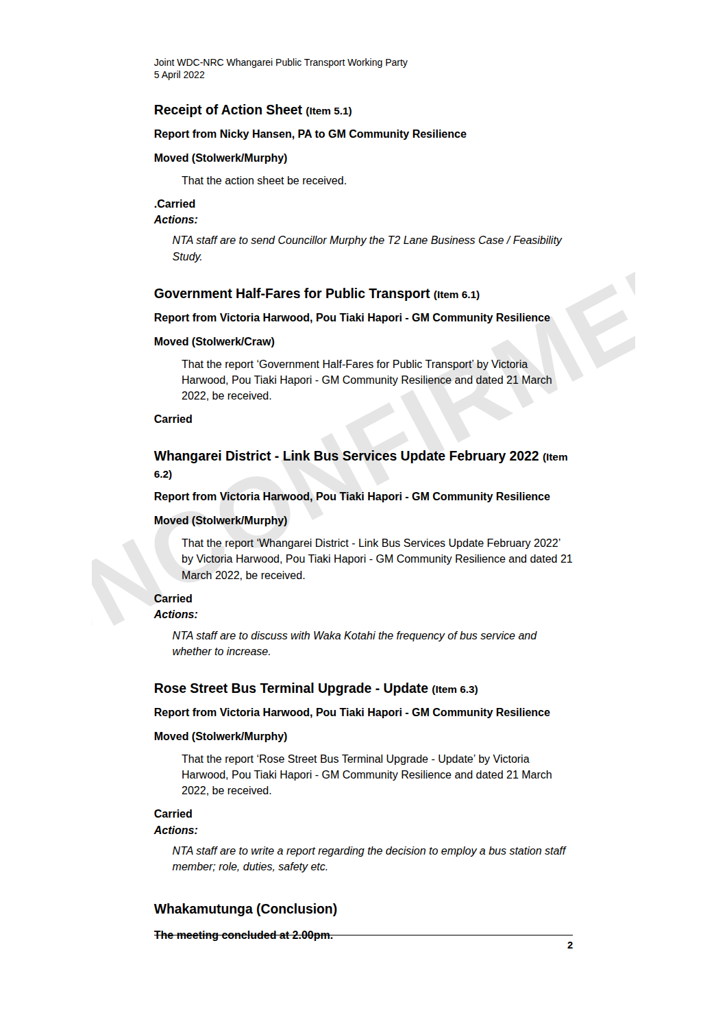UNCONFIRMED
Joint WDC-NRC Whangarei Public Transport Working Party
5 April 2022
Receipt of Action Sheet (Item 5.1)
Report from Nicky Hansen, PA to GM Community Resilience
Moved (Stolwerk/Murphy)
That the action sheet be received.
.Carried
Actions:
NTA staff are to send Councillor Murphy the T2 Lane Business Case / Feasibility Study.
Government Half-Fares for Public Transport (Item 6.1)
Report from Victoria Harwood, Pou Tiaki Hapori - GM Community Resilience
Moved (Stolwerk/Craw)
That the report ‘Government Half-Fares for Public Transport’ by Victoria Harwood, Pou Tiaki Hapori - GM Community Resilience and dated 21 March 2022, be received.
Carried
Whangarei District - Link Bus Services Update February 2022 (Item 6.2)
Report from Victoria Harwood, Pou Tiaki Hapori - GM Community Resilience
Moved (Stolwerk/Murphy)
That the report ‘Whangarei District - Link Bus Services Update February 2022’ by Victoria Harwood, Pou Tiaki Hapori - GM Community Resilience and dated 21 March 2022, be received.
Carried
Actions:
NTA staff are to discuss with Waka Kotahi the frequency of bus service and whether to increase.
Rose Street Bus Terminal Upgrade - Update (Item 6.3)
Report from Victoria Harwood, Pou Tiaki Hapori - GM Community Resilience
Moved (Stolwerk/Murphy)
That the report ‘Rose Street Bus Terminal Upgrade - Update’ by Victoria Harwood, Pou Tiaki Hapori - GM Community Resilience and dated 21 March 2022, be received.
Carried
Actions:
NTA staff are to write a report regarding the decision to employ a bus station staff member; role, duties, safety etc.
Whakamutunga (Conclusion)
The meeting concluded at 2.00pm.
2